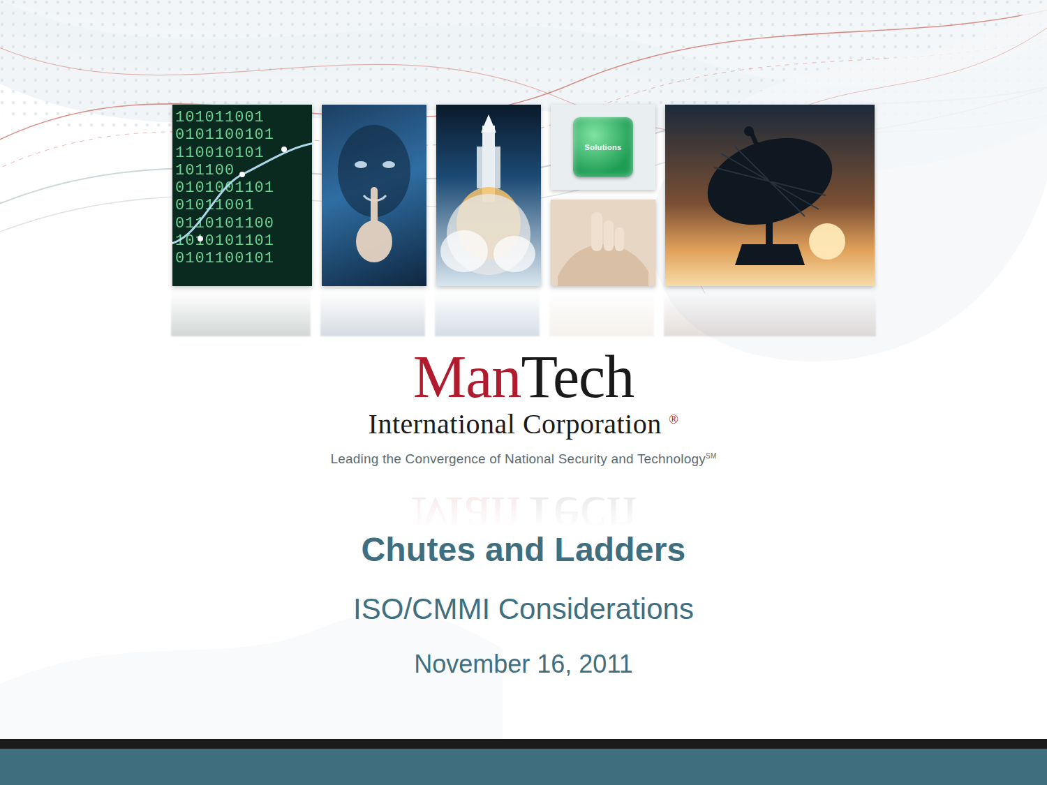101011001 0101100101 110010101 101100 0101001101 01011001 0110101100 1010101101 0101100101
Solutions
Man Tech
International Corporation ®
Leading the Convergence of National Security and TechnologySM
Man Tech
Chutes and Ladders
ISO/CMMI Considerations
November 16, 2011